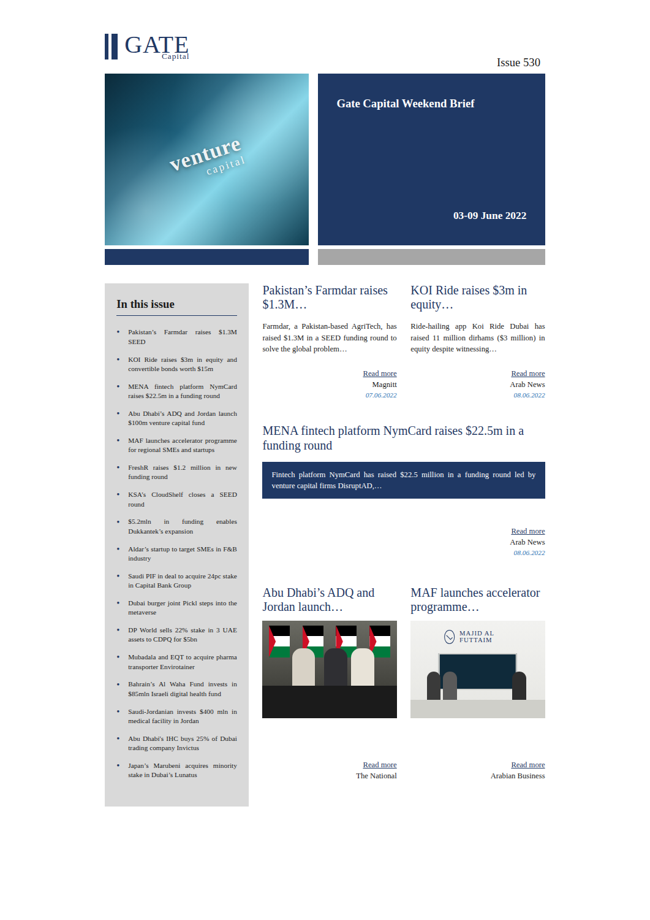GATE
Capital
Issue 530
venturecapital
Gate Capital Weekend Brief
03-09 June 2022
In this issue
Pakistan’s Farmdar raises $1.3M SEED
KOI Ride raises $3m in equity and convertible bonds worth $15m
MENA fintech platform NymCard raises $22.5m in a funding round
Abu Dhabi’s ADQ and Jordan launch $100m venture capital fund
MAF launches accelerator programme for regional SMEs and startups
FreshR raises $1.2 million in new funding round
KSA’s CloudShelf closes a SEED round
$5.2mln in funding enables Dukkantek’s expansion
Aldar’s startup to target SMEs in F&B industry
Saudi PIF in deal to acquire 24pc stake in Capital Bank Group
Dubai burger joint Pickl steps into the metaverse
DP World sells 22% stake in 3 UAE assets to CDPQ for $5bn
Mubadala and EQT to acquire pharma transporter Envirotainer
Bahrain’s Al Waha Fund invests in $85mln Israeli digital health fund
Saudi-Jordanian invests $400 mln in medical facility in Jordan
Abu Dhabi's IHC buys 25% of Dubai trading company Invictus
Japan’s Marubeni acquires minority stake in Dubai’s Lunatus
Pakistan’s Farmdar raises $1.3M…
Farmdar, a Pakistan-based AgriTech, has raised $1.3M in a SEED funding round to solve the global problem…
Read more Magnitt 07.06.2022
KOI Ride raises $3m in equity…
Ride-hailing app Koi Ride Dubai has raised 11 million dirhams ($3 million) in equity despite witnessing…
Read more Arab News 08.06.2022
MENA fintech platform NymCard raises $22.5m in a funding round
Fintech platform NymCard has raised $22.5 million in a funding round led by venture capital firms DisruptAD,…
Read more Arab News 08.06.2022
Abu Dhabi’s ADQ and Jordan launch…
Read more
The National
MAF launches accelerator programme…
MAJID AL FUTTAIM
Read more
Arabian Business